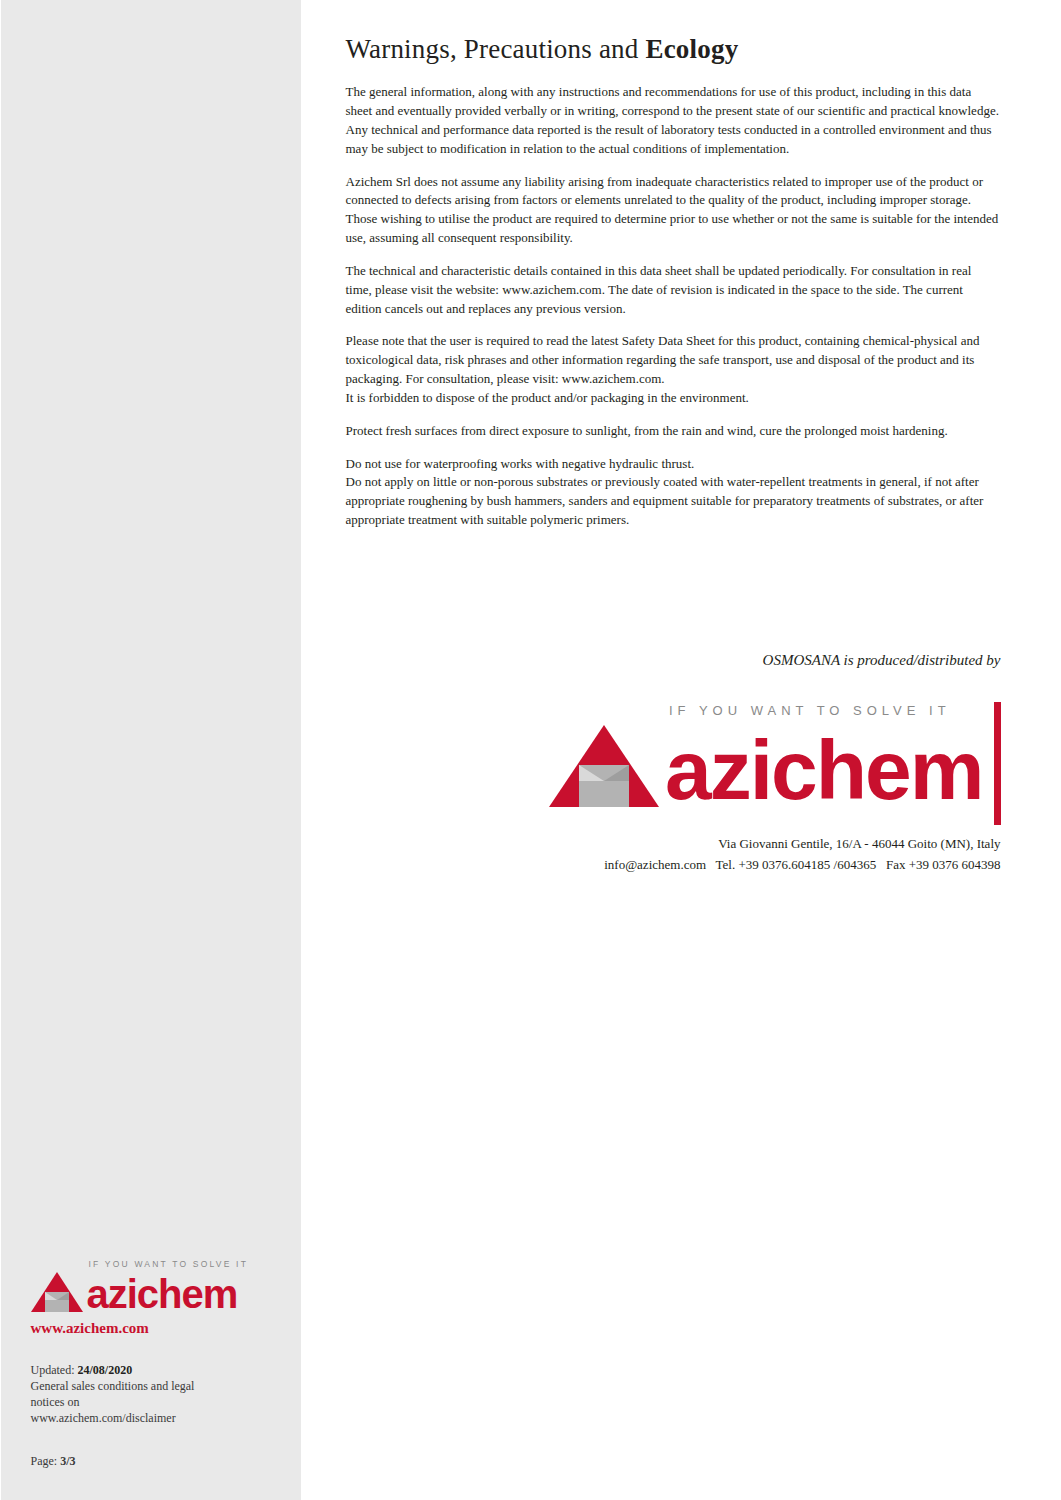IF YOU WANT TO SOLVE IT
azichem
www.azichem.com
Updated: 24/08/2020
General sales conditions and legal
notices on
www.azichem.com/disclaimer
Page: 3/3
Warnings, Precautions and Ecology
The general information, along with any instructions and recommendations for use of this product, including in this data sheet and eventually provided verbally or in writing, correspond to the present state of our scientific and practical knowledge.
Any technical and performance data reported is the result of laboratory tests conducted in a controlled environment and thus may be subject to modification in relation to the actual conditions of implementation.
Azichem Srl does not assume any liability arising from inadequate characteristics related to improper use of the product or connected to defects arising from factors or elements unrelated to the quality of the product, including improper storage.
Those wishing to utilise the product are required to determine prior to use whether or not the same is suitable for the intended use, assuming all consequent responsibility.
The technical and characteristic details contained in this data sheet shall be updated periodically. For consultation in real time, please visit the website: www.azichem.com. The date of revision is indicated in the space to the side. The current edition cancels out and replaces any previous version.
Please note that the user is required to read the latest Safety Data Sheet for this product, containing chemical-physical and toxicological data, risk phrases and other information regarding the safe transport, use and disposal of the product and its packaging. For consultation, please visit: www.azichem.com.
It is forbidden to dispose of the product and/or packaging in the environment.
Protect fresh surfaces from direct exposure to sunlight, from the rain and wind, cure the prolonged moist hardening.
Do not use for waterproofing works with negative hydraulic thrust.
Do not apply on little or non-porous substrates or previously coated with water-repellent treatments in general, if not after appropriate roughening by bush hammers, sanders and equipment suitable for preparatory treatments of substrates, or after appropriate treatment with suitable polymeric primers.
OSMOSANA is produced/distributed by
IF YOU WANT TO SOLVE IT
azichem
Via Giovanni Gentile, 16/A - 46044 Goito (MN), Italy
info@azichem.com Tel. +39 0376.604185 /604365 Fax +39 0376 604398